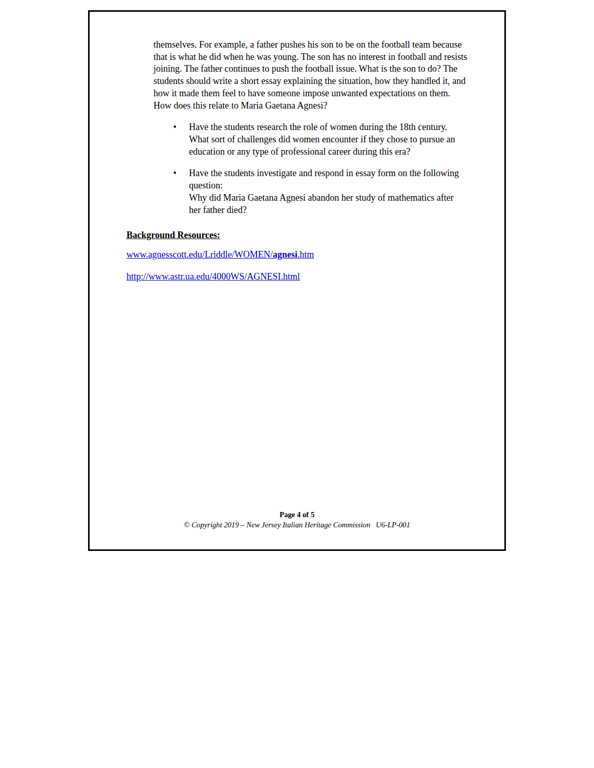themselves. For example, a father pushes his son to be on the football team because that is what he did when he was young. The son has no interest in football and resists joining. The father continues to push the football issue. What is the son to do? The students should write a short essay explaining the situation, how they handled it, and how it made them feel to have someone impose unwanted expectations on them. How does this relate to Maria Gaetana Agnesi?
Have the students research the role of women during the 18th century. What sort of challenges did women encounter if they chose to pursue an education or any type of professional career during this era?
Have the students investigate and respond in essay form on the following question:
Why did Maria Gaetana Agnesi abandon her study of mathematics after her father died?
Background Resources:
www.agnesscott.edu/Lriddle/WOMEN/agnesi.htm
http://www.astr.ua.edu/4000WS/AGNESI.html
Page 4 of 5
© Copyright 2019 – New Jersey Italian Heritage Commission U6-LP-001